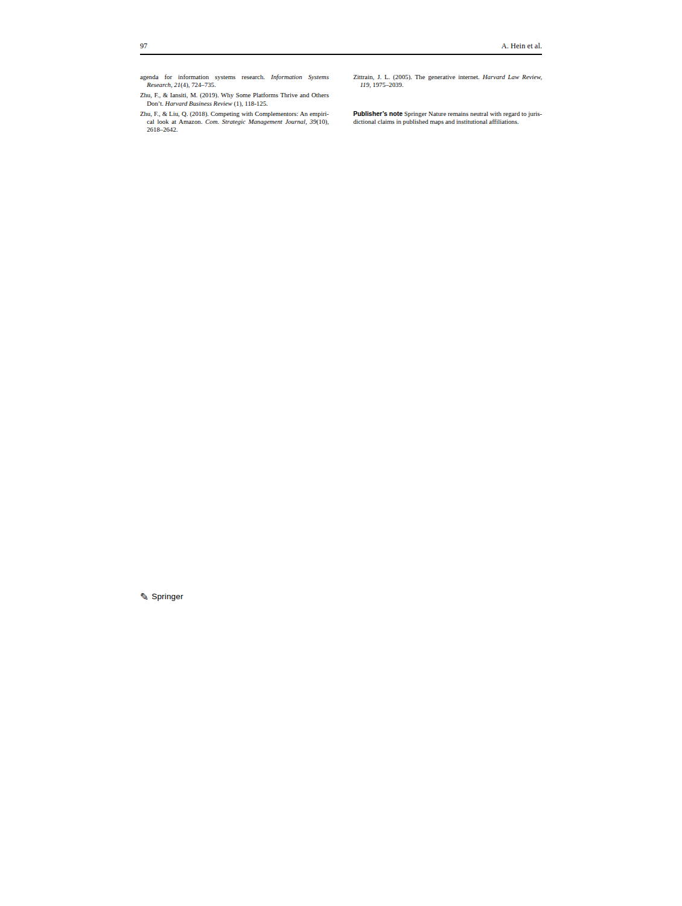97 A. Hein et al.
agenda for information systems research. Information Systems Research, 21(4), 724–735.
Zhu, F., & Iansiti, M. (2019). Why Some Platforms Thrive and Others Don’t. Harvard Business Review (1), 118-125.
Zhu, F., & Liu, Q. (2018). Competing with Complementors: An empirical look at Amazon. Com. Strategic Management Journal, 39(10), 2618–2642.
Zittrain, J. L. (2005). The generative internet. Harvard Law Review, 119, 1975–2039.
Publisher’s note Springer Nature remains neutral with regard to jurisdictional claims in published maps and institutional affiliations.
✎ Springer